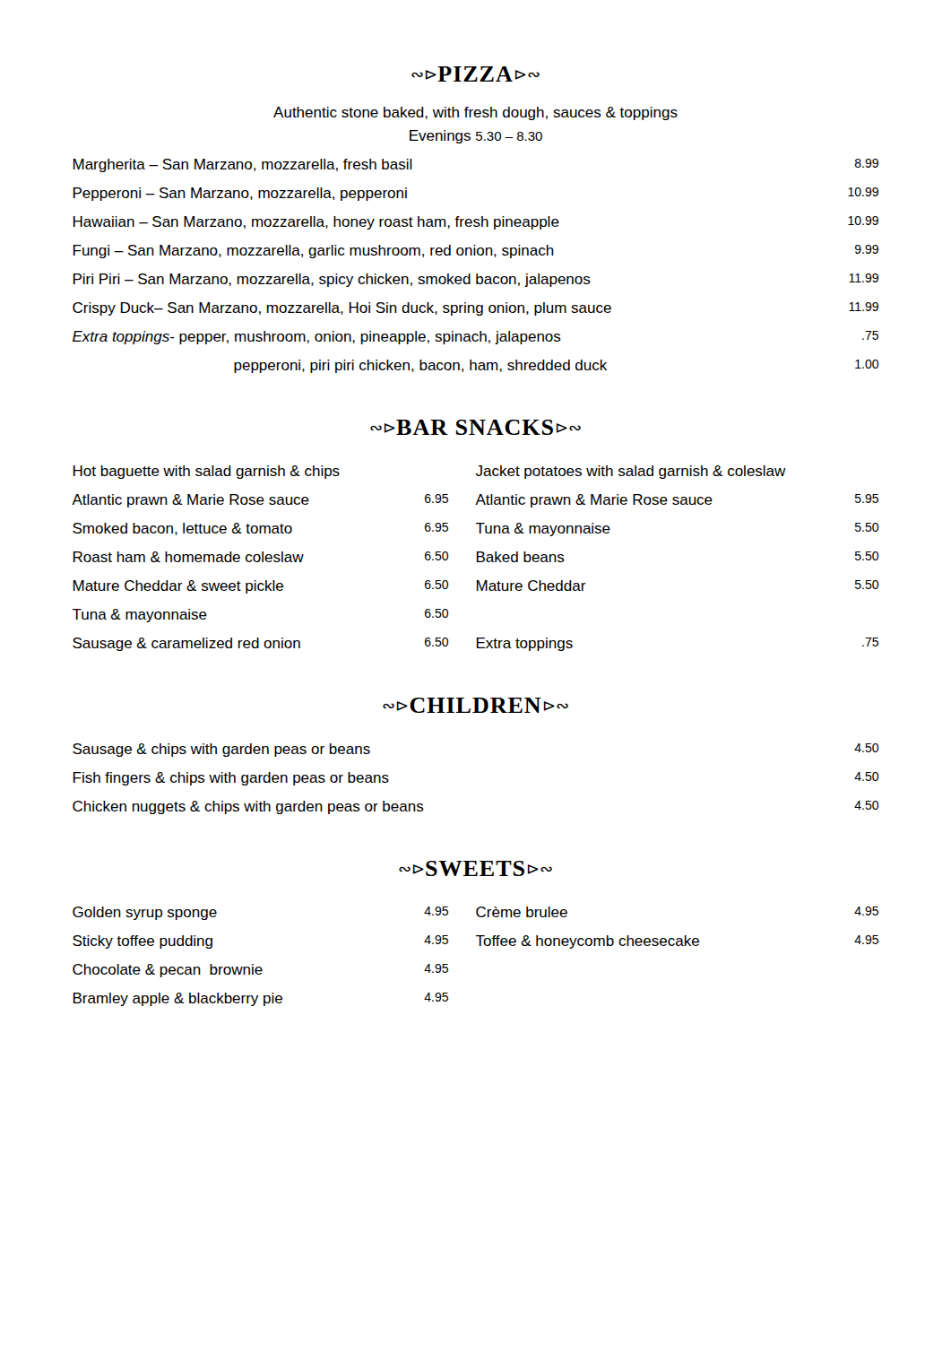∾⊳PIZZA⊳∾
Authentic stone baked, with fresh dough, sauces & toppings
Evenings 5.30 – 8.30
| Margherita – San Marzano, mozzarella, fresh basil | 8.99 |
| Pepperoni – San Marzano, mozzarella, pepperoni | 10.99 |
| Hawaiian – San Marzano, mozzarella, honey roast ham, fresh pineapple | 10.99 |
| Fungi – San Marzano, mozzarella, garlic mushroom, red onion, spinach | 9.99 |
| Piri Piri – San Marzano, mozzarella, spicy chicken, smoked bacon, jalapenos | 11.99 |
| Crispy Duck– San Marzano, mozzarella, Hoi Sin duck, spring onion, plum sauce | 11.99 |
| Extra toppings - pepper, mushroom, onion, pineapple, spinach, jalapenos | .75 |
| pepperoni, piri piri chicken, bacon, ham, shredded duck | 1.00 |
∾⊳BAR SNACKS⊳∾
| / Hot baguette with salad garnish & chips / / Atlantic prawn & Marie Rose sauce / 6.95 / / Smoked bacon, lettuce & tomato / 6.95 / / Roast ham & homemade coleslaw / 6.50 / / Mature Cheddar & sweet pickle / 6.50 / / Tuna & mayonnaise / 6.50 / / Sausage & caramelized red onion / 6.50 / | / Jacket potatoes with salad garnish & coleslaw / / Atlantic prawn & Marie Rose sauce / 5.95 / / Tuna & mayonnaise / 5.50 / / Baked beans / 5.50 / / Mature Cheddar / 5.50 / / Extra toppings / .75 / |
∾⊳CHILDREN⊳∾
| Sausage & chips with garden peas or beans | 4.50 |
| Fish fingers & chips with garden peas or beans | 4.50 |
| Chicken nuggets & chips with garden peas or beans | 4.50 |
∾⊳SWEETS⊳∾
| / Golden syrup sponge / 4.95 / / Sticky toffee pudding / 4.95 / / Chocolate & pecan brownie / 4.95 / / Bramley apple & blackberry pie / 4.95 / | / Crème brulee / 4.95 / / Toffee & honeycomb cheesecake / 4.95 / |